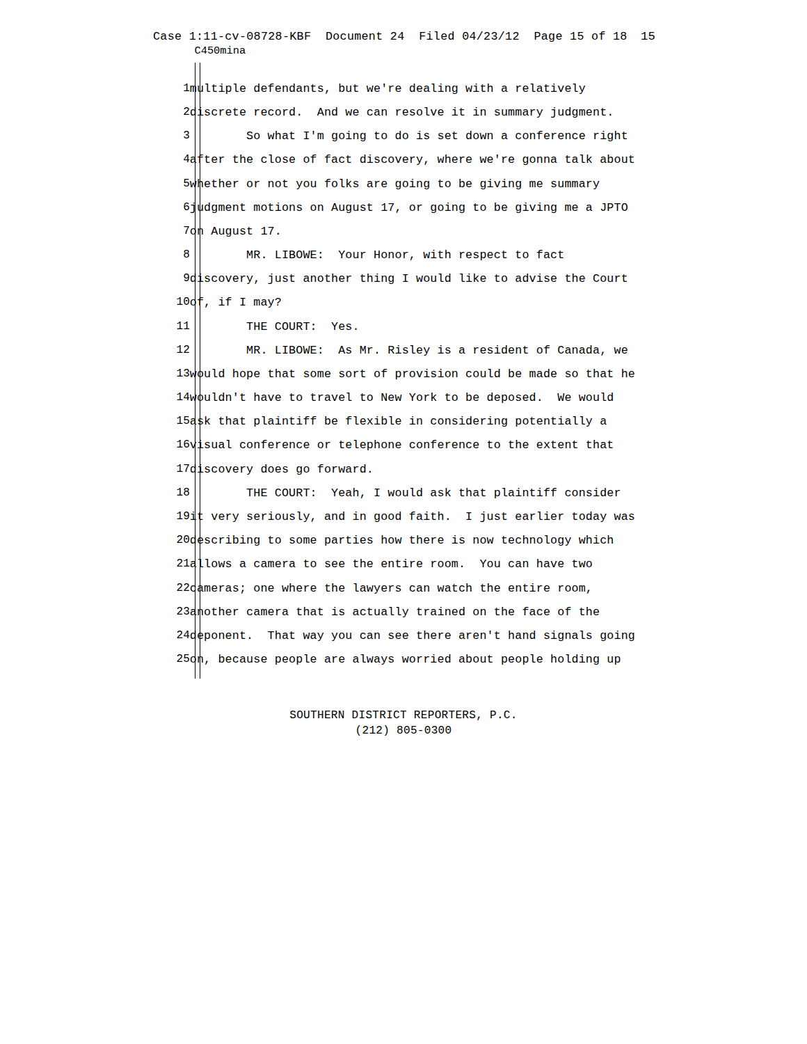Case 1:11-cv-08728-KBF Document 24 Filed 04/23/12 Page 15 of 18
15
C450mina
| 1 | multiple defendants, but we're dealing with a relatively |
| 2 | discrete record. And we can resolve it in summary judgment. |
| 3 | So what I'm going to do is set down a conference right |
| 4 | after the close of fact discovery, where we're gonna talk about |
| 5 | whether or not you folks are going to be giving me summary |
| 6 | judgment motions on August 17, or going to be giving me a JPTO |
| 7 | on August 17. |
| 8 | MR. LIBOWE: Your Honor, with respect to fact |
| 9 | discovery, just another thing I would like to advise the Court |
| 10 | of, if I may? |
| 11 | THE COURT: Yes. |
| 12 | MR. LIBOWE: As Mr. Risley is a resident of Canada, we |
| 13 | would hope that some sort of provision could be made so that he |
| 14 | wouldn't have to travel to New York to be deposed. We would |
| 15 | ask that plaintiff be flexible in considering potentially a |
| 16 | visual conference or telephone conference to the extent that |
| 17 | discovery does go forward. |
| 18 | THE COURT: Yeah, I would ask that plaintiff consider |
| 19 | it very seriously, and in good faith. I just earlier today was |
| 20 | describing to some parties how there is now technology which |
| 21 | allows a camera to see the entire room. You can have two |
| 22 | cameras; one where the lawyers can watch the entire room, |
| 23 | another camera that is actually trained on the face of the |
| 24 | deponent. That way you can see there aren't hand signals going |
| 25 | on, because people are always worried about people holding up |
SOUTHERN DISTRICT REPORTERS, P.C.
(212) 805-0300